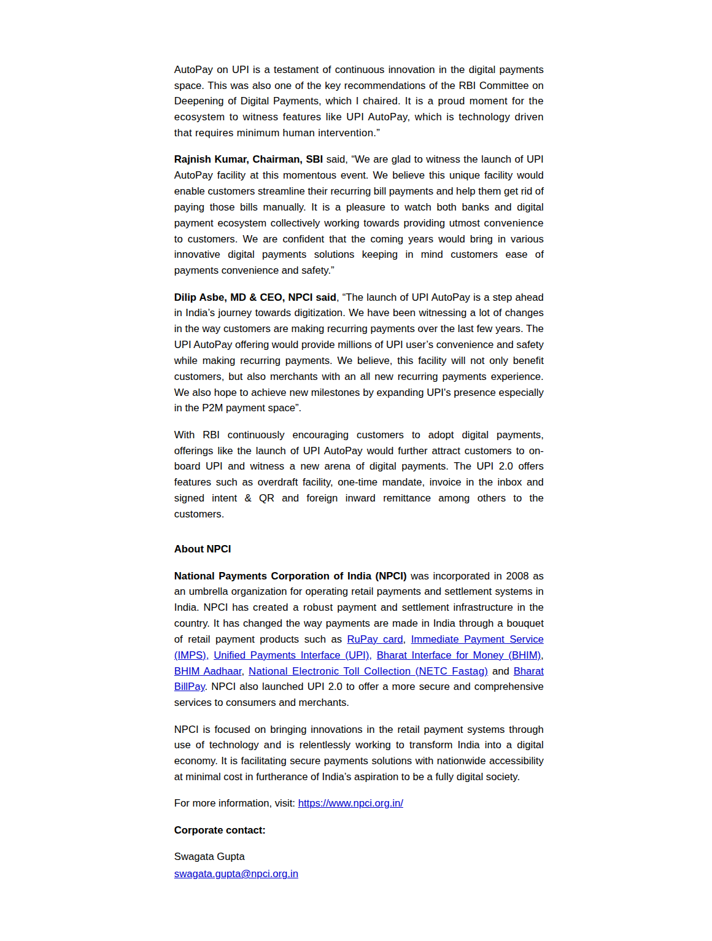AutoPay on UPI is a testament of continuous innovation in the digital payments space. This was also one of the key recommendations of the RBI Committee on Deepening of Digital Payments, which I chaired. It is a proud moment for the ecosystem to witness features like UPI AutoPay, which is technology driven that requires minimum human intervention.”
Rajnish Kumar, Chairman, SBI said, “We are glad to witness the launch of UPI AutoPay facility at this momentous event. We believe this unique facility would enable customers streamline their recurring bill payments and help them get rid of paying those bills manually. It is a pleasure to watch both banks and digital payment ecosystem collectively working towards providing utmost convenience to customers. We are confident that the coming years would bring in various innovative digital payments solutions keeping in mind customers ease of payments convenience and safety.”
Dilip Asbe, MD & CEO, NPCI said, “The launch of UPI AutoPay is a step ahead in India’s journey towards digitization. We have been witnessing a lot of changes in the way customers are making recurring payments over the last few years. The UPI AutoPay offering would provide millions of UPI user’s convenience and safety while making recurring payments. We believe, this facility will not only benefit customers, but also merchants with an all new recurring payments experience. We also hope to achieve new milestones by expanding UPI's presence especially in the P2M payment space”.
With RBI continuously encouraging customers to adopt digital payments, offerings like the launch of UPI AutoPay would further attract customers to on-board UPI and witness a new arena of digital payments. The UPI 2.0 offers features such as overdraft facility, one-time mandate, invoice in the inbox and signed intent & QR and foreign inward remittance among others to the customers.
About NPCI
National Payments Corporation of India (NPCI) was incorporated in 2008 as an umbrella organization for operating retail payments and settlement systems in India. NPCI has created a robust payment and settlement infrastructure in the country. It has changed the way payments are made in India through a bouquet of retail payment products such as RuPay card, Immediate Payment Service (IMPS), Unified Payments Interface (UPI), Bharat Interface for Money (BHIM), BHIM Aadhaar, National Electronic Toll Collection (NETC Fastag) and Bharat BillPay. NPCI also launched UPI 2.0 to offer a more secure and comprehensive services to consumers and merchants.
NPCI is focused on bringing innovations in the retail payment systems through use of technology and is relentlessly working to transform India into a digital economy. It is facilitating secure payments solutions with nationwide accessibility at minimal cost in furtherance of India’s aspiration to be a fully digital society.
For more information, visit: https://www.npci.org.in/
Corporate contact:
Swagata Gupta
swagata.gupta@npci.org.in